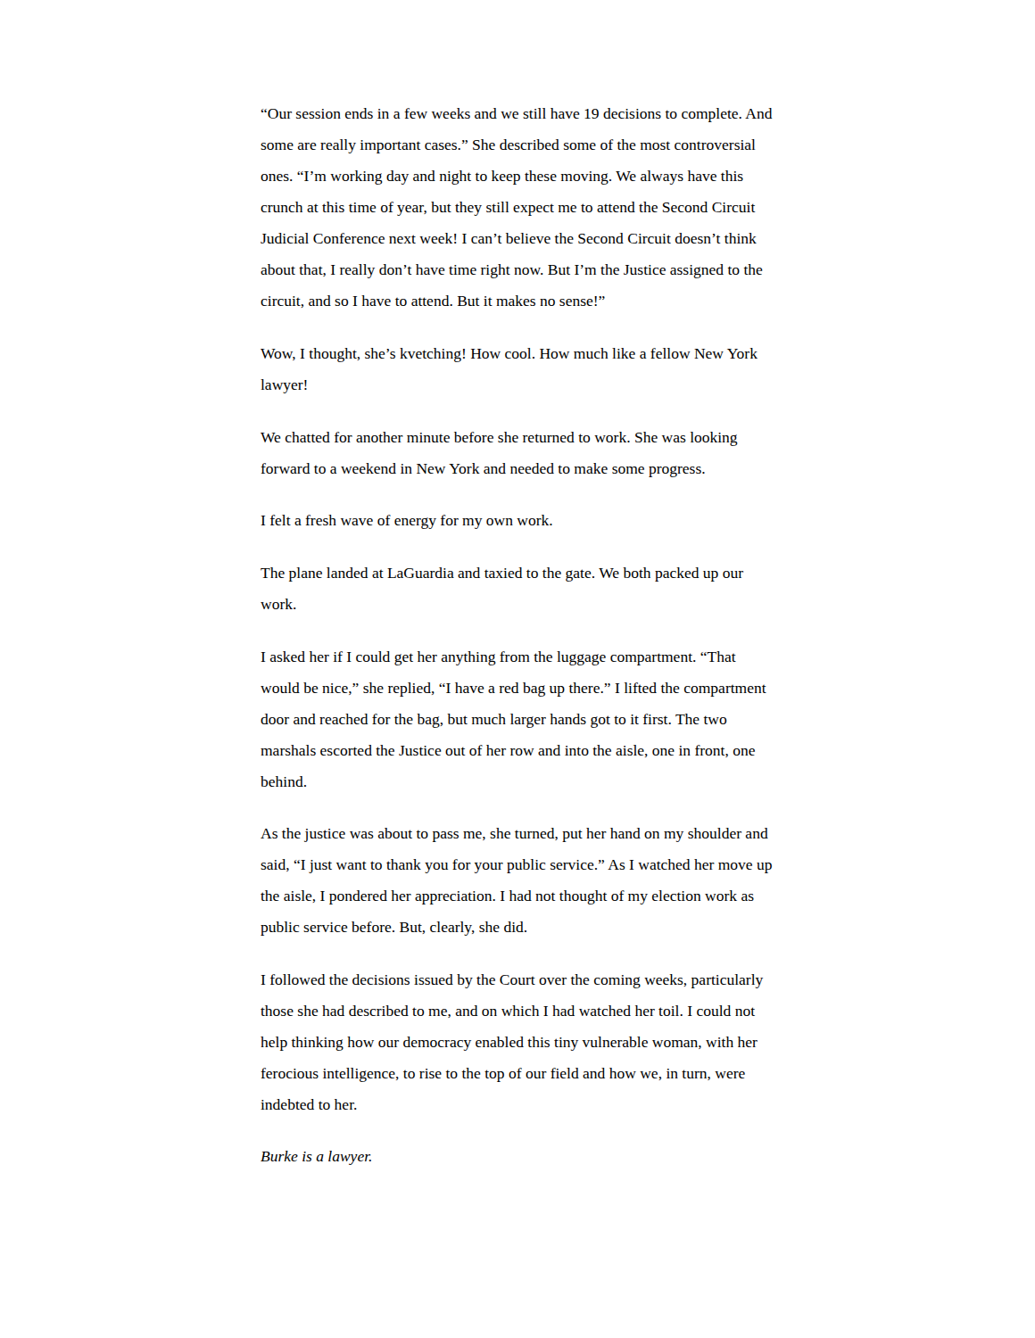“Our session ends in a few weeks and we still have 19 decisions to complete. And some are really important cases.” She described some of the most controversial ones. “I’m working day and night to keep these moving. We always have this crunch at this time of year, but they still expect me to attend the Second Circuit Judicial Conference next week! I can’t believe the Second Circuit doesn’t think about that, I really don’t have time right now. But I’m the Justice assigned to the circuit, and so I have to attend. But it makes no sense!”
Wow, I thought, she’s kvetching! How cool. How much like a fellow New York lawyer!
We chatted for another minute before she returned to work. She was looking forward to a weekend in New York and needed to make some progress.
I felt a fresh wave of energy for my own work.
The plane landed at LaGuardia and taxied to the gate. We both packed up our work.
I asked her if I could get her anything from the luggage compartment. “That would be nice,” she replied, “I have a red bag up there.” I lifted the compartment door and reached for the bag, but much larger hands got to it first. The two marshals escorted the Justice out of her row and into the aisle, one in front, one behind.
As the justice was about to pass me, she turned, put her hand on my shoulder and said, “I just want to thank you for your public service.” As I watched her move up the aisle, I pondered her appreciation. I had not thought of my election work as public service before. But, clearly, she did.
I followed the decisions issued by the Court over the coming weeks, particularly those she had described to me, and on which I had watched her toil. I could not help thinking how our democracy enabled this tiny vulnerable woman, with her ferocious intelligence, to rise to the top of our field and how we, in turn, were indebted to her.
Burke is a lawyer.